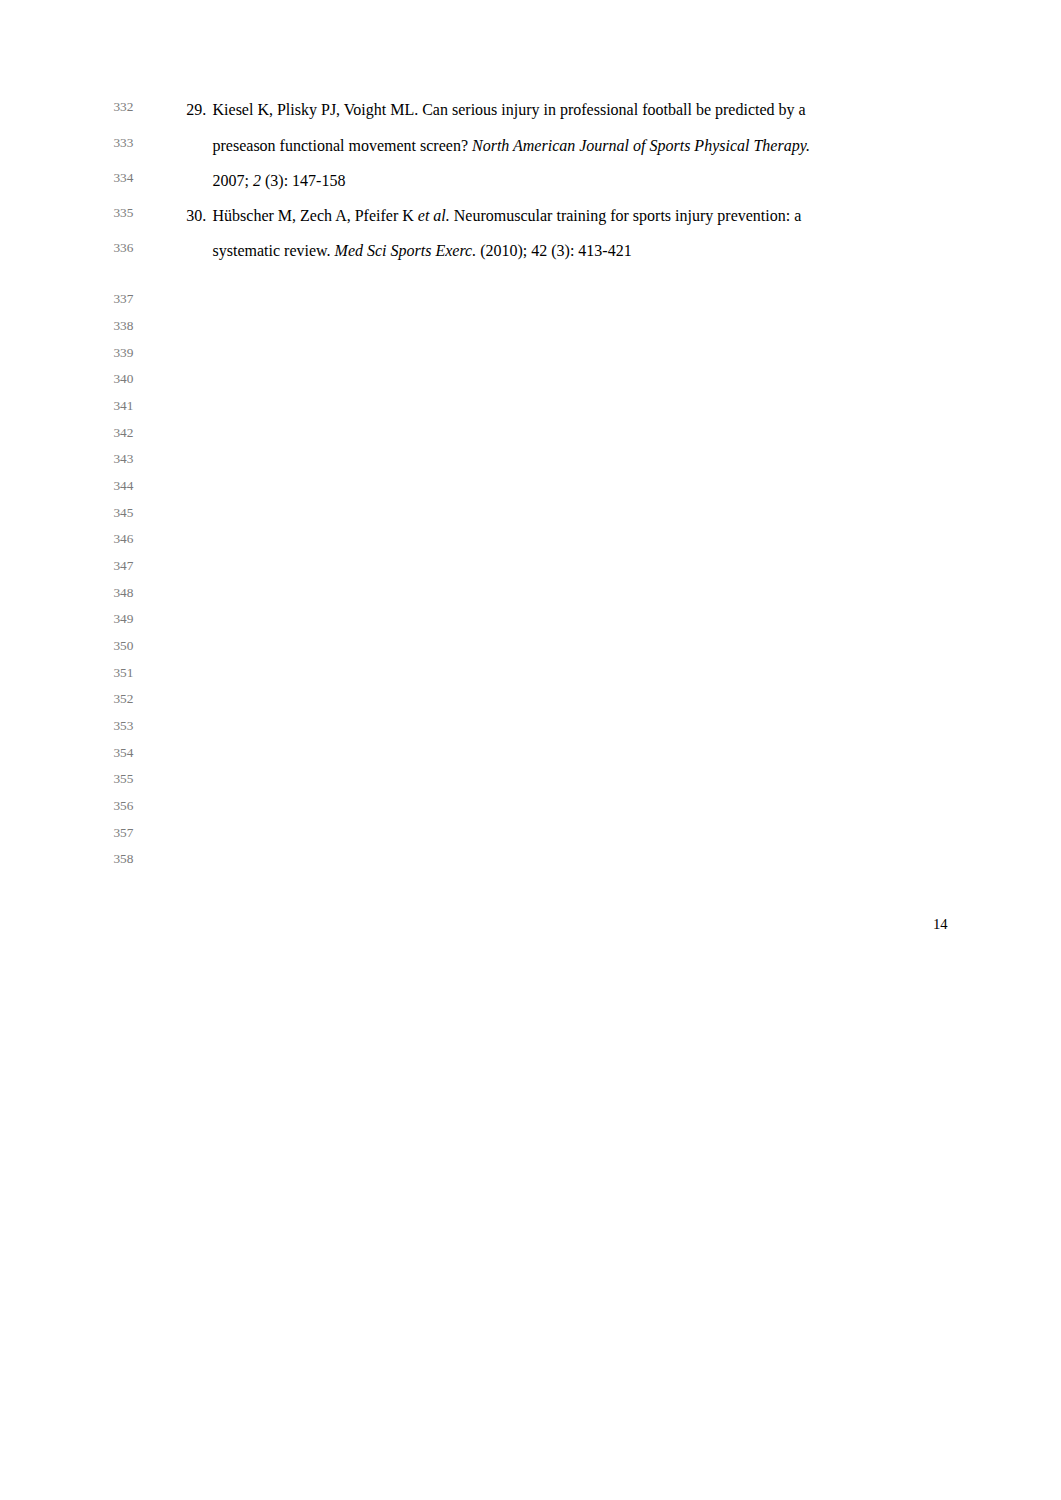332 29. Kiesel K, Plisky PJ, Voight ML. Can serious injury in professional football be predicted by a
333 preseason functional movement screen? North American Journal of Sports Physical Therapy.
334 2007; 2 (3): 147-158
335 30. Hübscher M, Zech A, Pfeifer K et al. Neuromuscular training for sports injury prevention: a
336 systematic review. Med Sci Sports Exerc. (2010); 42 (3): 413-421
337
338
339
340
341
342
343
344
345
346
347
348
349
350
351
352
353
354
355
356
357
358
14